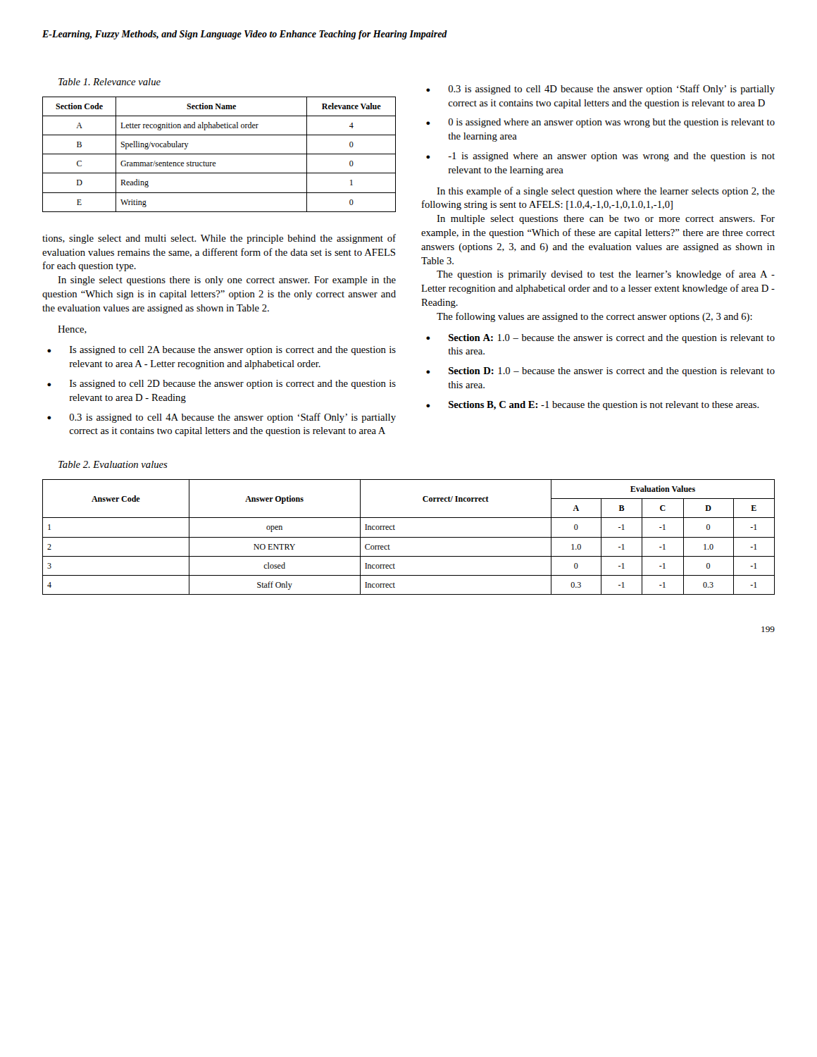E-Learning, Fuzzy Methods, and Sign Language Video to Enhance Teaching for Hearing Impaired
Table 1. Relevance value
| Section Code | Section Name | Relevance Value |
| --- | --- | --- |
| A | Letter recognition and alphabetical order | 4 |
| B | Spelling/vocabulary | 0 |
| C | Grammar/sentence structure | 0 |
| D | Reading | 1 |
| E | Writing | 0 |
tions, single select and multi select. While the principle behind the assignment of evaluation values remains the same, a different form of the data set is sent to AFELS for each question type.
In single select questions there is only one correct answer. For example in the question “Which sign is in capital letters?” option 2 is the only correct answer and the evaluation values are assigned as shown in Table 2.
Hence,
Is assigned to cell 2A because the answer option is correct and the question is relevant to area A - Letter recognition and alphabetical order.
Is assigned to cell 2D because the answer option is correct and the question is relevant to area D - Reading
0.3 is assigned to cell 4A because the answer option ‘Staff Only’ is partially correct as it contains two capital letters and the question is relevant to area A
0.3 is assigned to cell 4D because the answer option ‘Staff Only’ is partially correct as it contains two capital letters and the question is relevant to area D
0 is assigned where an answer option was wrong but the question is relevant to the learning area
-1 is assigned where an answer option was wrong and the question is not relevant to the learning area
In this example of a single select question where the learner selects option 2, the following string is sent to AFELS: [1.0,4,-1,0,-1,0,1.0,1,-1,0]
In multiple select questions there can be two or more correct answers. For example, in the question “Which of these are capital letters?” there are three correct answers (options 2, 3, and 6) and the evaluation values are assigned as shown in Table 3.
The question is primarily devised to test the learner’s knowledge of area A - Letter recognition and alphabetical order and to a lesser extent knowledge of area D - Reading.
The following values are assigned to the correct answer options (2, 3 and 6):
Section A: 1.0 – because the answer is correct and the question is relevant to this area.
Section D: 1.0 – because the answer is correct and the question is relevant to this area.
Sections B, C and E: -1 because the question is not relevant to these areas.
Table 2. Evaluation values
| Answer Code | Answer Options | Correct/ Incorrect | Evaluation Values |
| --- | --- | --- | --- |
| A | B | C | D | E |
| 1 | open | Incorrect | 0 | -1 | -1 | 0 | -1 |
| 2 | NO ENTRY | Correct | 1.0 | -1 | -1 | 1.0 | -1 |
| 3 | closed | Incorrect | 0 | -1 | -1 | 0 | -1 |
| 4 | Staff Only | Incorrect | 0.3 | -1 | -1 | 0.3 | -1 |
199